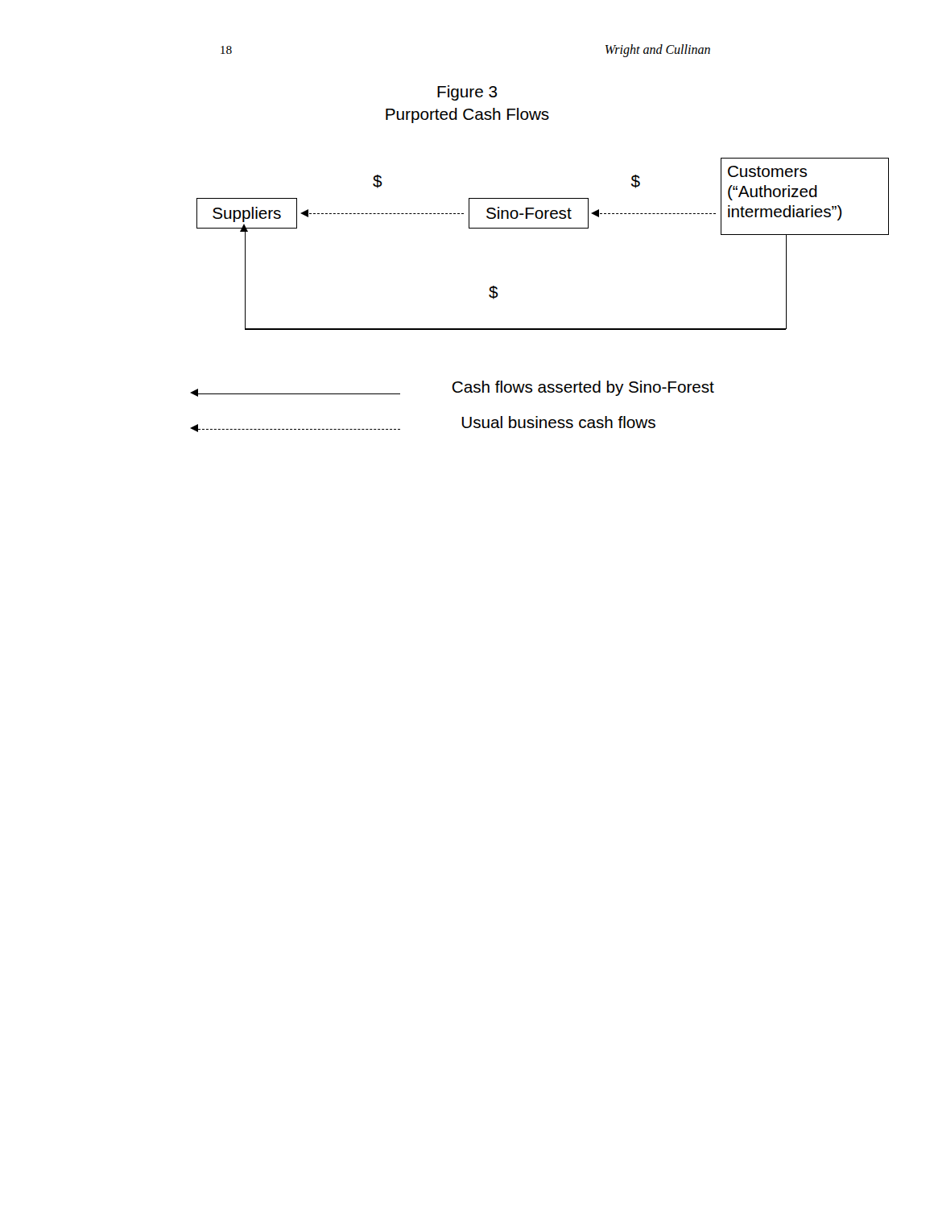18 Wright and Cullinan
Figure 3
Purported Cash Flows
Suppliers
Sino-Forest
Customers
(“Authorized
intermediaries”)
$
$
$
Cash flows asserted by Sino-Forest
Usual business cash flows